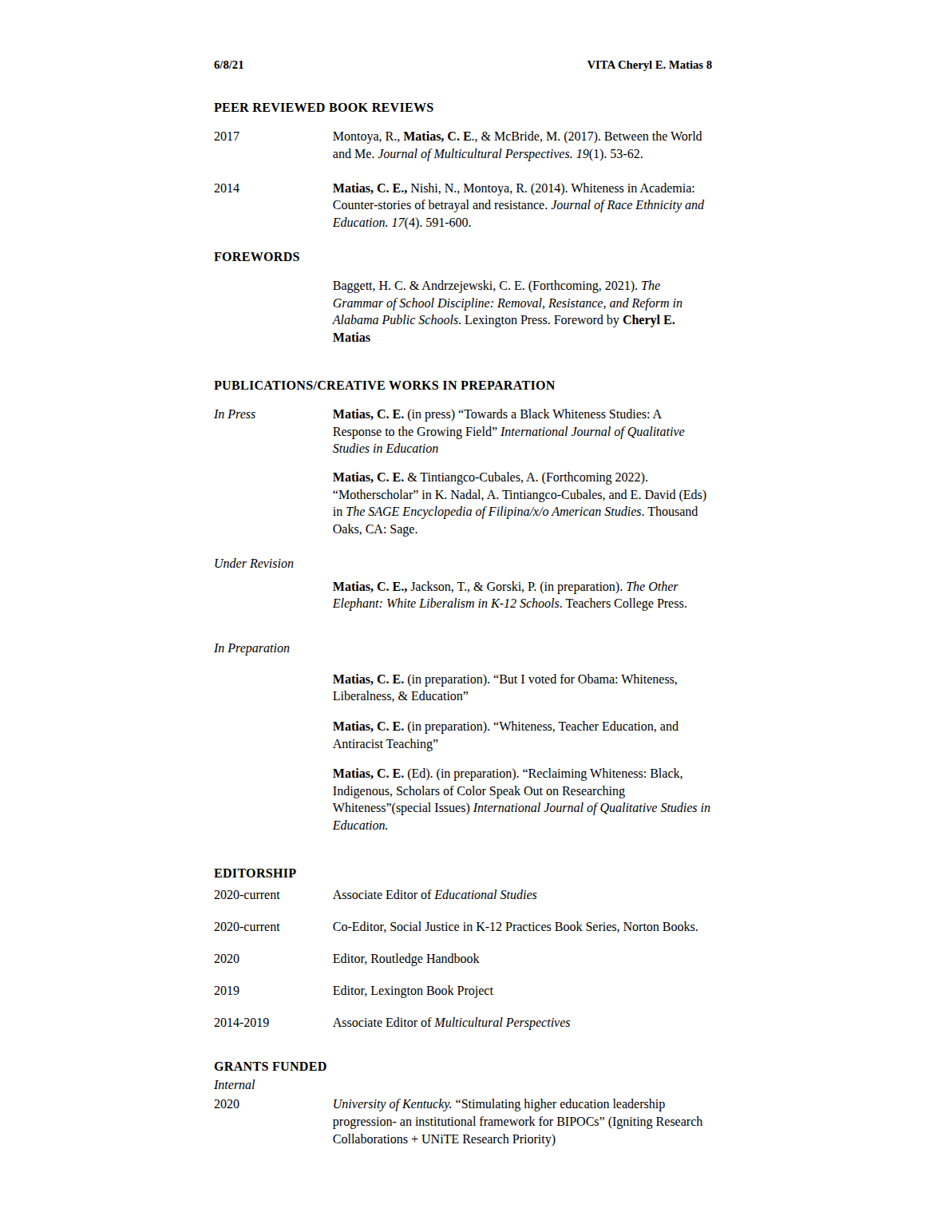6/8/21 VITA Cheryl E. Matias 8
PEER REVIEWED BOOK REVIEWS
2017
Montoya, R., Matias, C. E., & McBride, M. (2017). Between the World and Me. Journal of Multicultural Perspectives. 19(1). 53-62.
2014
Matias, C. E., Nishi, N., Montoya, R. (2014). Whiteness in Academia: Counter-stories of betrayal and resistance. Journal of Race Ethnicity and Education. 17(4). 591-600.
FOREWORDS
Baggett, H. C. & Andrzejewski, C. E. (Forthcoming, 2021). The Grammar of School Discipline: Removal, Resistance, and Reform in Alabama Public Schools. Lexington Press. Foreword by Cheryl E. Matias
PUBLICATIONS/CREATIVE WORKS IN PREPARATION
In Press
Matias, C. E. (in press) “Towards a Black Whiteness Studies: A Response to the Growing Field” International Journal of Qualitative Studies in Education
Matias, C. E. & Tintiangco-Cubales, A. (Forthcoming 2022). “Motherscholar” in K. Nadal, A. Tintiangco-Cubales, and E. David (Eds) in The SAGE Encyclopedia of Filipina/x/o American Studies. Thousand Oaks, CA: Sage.
Under Revision
Matias, C. E., Jackson, T., & Gorski, P. (in preparation). The Other Elephant: White Liberalism in K-12 Schools. Teachers College Press.
In Preparation
Matias, C. E. (in preparation). “But I voted for Obama: Whiteness, Liberalness, & Education”
Matias, C. E. (in preparation). “Whiteness, Teacher Education, and Antiracist Teaching”
Matias, C. E. (Ed). (in preparation). “Reclaiming Whiteness: Black, Indigenous, Scholars of Color Speak Out on Researching Whiteness”(special Issues) International Journal of Qualitative Studies in Education.
EDITORSHIP
2020-current
Associate Editor of Educational Studies
2020-current
Co-Editor, Social Justice in K-12 Practices Book Series, Norton Books.
2020
Editor, Routledge Handbook
2019
Editor, Lexington Book Project
2014-2019
Associate Editor of Multicultural Perspectives
GRANTS FUNDED
Internal
2020
University of Kentucky. “Stimulating higher education leadership progression- an institutional framework for BIPOCs” (Igniting Research Collaborations + UNiTE Research Priority)